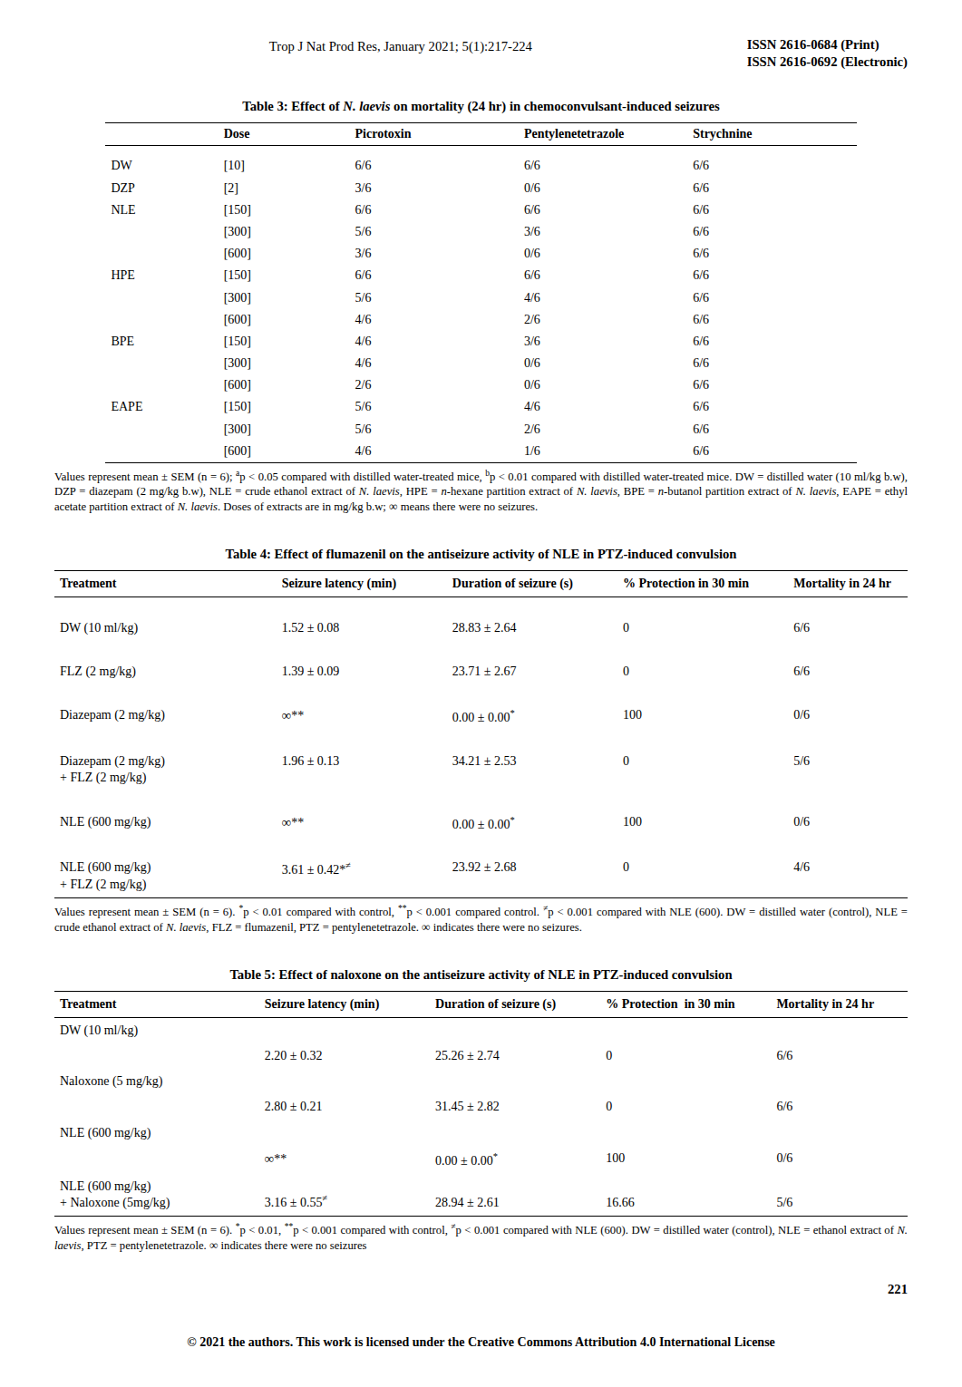Trop J Nat Prod Res, January 2021; 5(1):217-224
ISSN 2616-0684 (Print)
ISSN 2616-0692 (Electronic)
Table 3: Effect of N. laevis on mortality (24 hr) in chemoconvulsant-induced seizures
| | Dose | Picrotoxin | Pentylenetetrazole | Strychnine |
| --- | --- | --- | --- | --- |
| DW | [10] | 6/6 | 6/6 | 6/6 |
| DZP | [2] | 3/6 | 0/6 | 6/6 |
| NLE | [150] | 6/6 | 6/6 | 6/6 |
| | [300] | 5/6 | 3/6 | 6/6 |
| | [600] | 3/6 | 0/6 | 6/6 |
| HPE | [150] | 6/6 | 6/6 | 6/6 |
| | [300] | 5/6 | 4/6 | 6/6 |
| | [600] | 4/6 | 2/6 | 6/6 |
| BPE | [150] | 4/6 | 3/6 | 6/6 |
| | [300] | 4/6 | 0/6 | 6/6 |
| | [600] | 2/6 | 0/6 | 6/6 |
| EAPE | [150] | 5/6 | 4/6 | 6/6 |
| | [300] | 5/6 | 2/6 | 6/6 |
| | [600] | 4/6 | 1/6 | 6/6 |
Values represent mean ± SEM (n = 6); ap < 0.05 compared with distilled water-treated mice, bp < 0.01 compared with distilled water-treated mice. DW = distilled water (10 ml/kg b.w), DZP = diazepam (2 mg/kg b.w), NLE = crude ethanol extract of N. laevis, HPE = n-hexane partition extract of N. laevis, BPE = n-butanol partition extract of N. laevis, EAPE = ethyl acetate partition extract of N. laevis. Doses of extracts are in mg/kg b.w; ∞ means there were no seizures.
Table 4: Effect of flumazenil on the antiseizure activity of NLE in PTZ-induced convulsion
| Treatment | Seizure latency (min) | Duration of seizure (s) | % Protection in 30 min | Mortality in 24 hr |
| --- | --- | --- | --- | --- |
| DW (10 ml/kg) | 1.52 ± 0.08 | 28.83 ± 2.64 | 0 | 6/6 |
| FLZ (2 mg/kg) | 1.39 ± 0.09 | 23.71 ± 2.67 | 0 | 6/6 |
| Diazepam (2 mg/kg) | ∞ ** | 0.00 ± 0.00 * | 100 | 0/6 |
| Diazepam (2 mg/kg) + FLZ (2 mg/kg) | 1.96 ± 0.13 | 34.21 ± 2.53 | 0 | 5/6 |
| NLE (600 mg/kg) | ∞ ** | 0.00 ± 0.00 * | 100 | 0/6 |
| NLE (600 mg/kg) + FLZ (2 mg/kg) | 3.61 ± 0.42* ≠ | 23.92 ± 2.68 | 0 | 4/6 |
Values represent mean ± SEM (n = 6). *p < 0.01 compared with control, **p < 0.001 compared control. ≠p < 0.001 compared with NLE (600). DW = distilled water (control), NLE = crude ethanol extract of N. laevis, FLZ = flumazenil, PTZ = pentylenetetrazole. ∞ indicates there were no seizures.
Table 5: Effect of naloxone on the antiseizure activity of NLE in PTZ-induced convulsion
| Treatment | Seizure latency (min) | Duration of seizure (s) | % Protection in 30 min | Mortality in 24 hr |
| --- | --- | --- | --- | --- |
| DW (10 ml/kg) | | | | |
| | 2.20 ± 0.32 | 25.26 ± 2.74 | 0 | 6/6 |
| Naloxone (5 mg/kg) | | | | |
| | 2.80 ± 0.21 | 31.45 ± 2.82 | 0 | 6/6 |
| NLE (600 mg/kg) | | | | |
| | ∞ ** | 0.00 ± 0.00 * | 100 | 0/6 |
| NLE (600 mg/kg) + Naloxone (5mg/kg) | 3.16 ± 0.55 ≠ | 28.94 ± 2.61 | 16.66 | 5/6 |
Values represent mean ± SEM (n = 6). *p < 0.01, **p < 0.001 compared with control, ≠p < 0.001 compared with NLE (600). DW = distilled water (control), NLE = ethanol extract of N. laevis, PTZ = pentylenetetrazole. ∞ indicates there were no seizures
221
© 2021 the authors. This work is licensed under the Creative Commons Attribution 4.0 International License